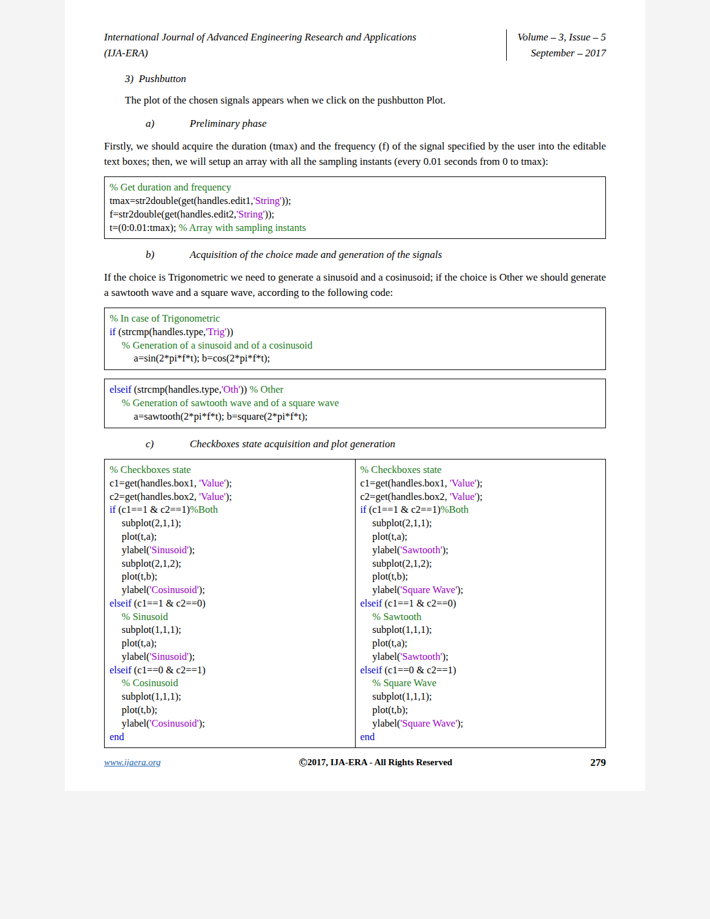International Journal of Advanced Engineering Research and Applications
(IJA-ERA)
Volume – 3, Issue – 5
September – 2017
3) Pushbutton
The plot of the chosen signals appears when we click on the pushbutton Plot.
a) Preliminary phase
Firstly, we should acquire the duration (tmax) and the frequency (f) of the signal specified by the user into the editable text boxes; then, we will setup an array with all the sampling instants (every 0.01 seconds from 0 to tmax):
% Get duration and frequency
tmax=str2double(get(handles.edit1,'String'));
f=str2double(get(handles.edit2,'String'));
t=(0:0.01:tmax); % Array with sampling instants
b) Acquisition of the choice made and generation of the signals
If the choice is Trigonometric we need to generate a sinusoid and a cosinusoid; if the choice is Other we should generate a sawtooth wave and a square wave, according to the following code:
% In case of Trigonometric
if (strcmp(handles.type,'Trig'))
% Generation of a sinusoid and of a cosinusoid
a=sin(2*pi*f*t); b=cos(2*pi*f*t);
elseif (strcmp(handles.type,'Oth')) % Other
% Generation of sawtooth wave and of a square wave
a=sawtooth(2*pi*f*t); b=square(2*pi*f*t);
c) Checkboxes state acquisition and plot generation
| % Checkboxes state c1=get(handles.box1, 'Value' ); c2=get(handles.box2, 'Value' ); if (c1==1 & c2==1) %Both subplot(2,1,1); plot(t,a); ylabel( 'Sinusoid' ); subplot(2,1,2); plot(t,b); ylabel( 'Cosinusoid' ); elseif (c1==1 & c2==0) % Sinusoid subplot(1,1,1); plot(t,a); ylabel( 'Sinusoid' ); elseif (c1==0 & c2==1) % Cosinusoid subplot(1,1,1); plot(t,b); ylabel( 'Cosinusoid' ); end | % Checkboxes state c1=get(handles.box1, 'Value' ); c2=get(handles.box2, 'Value' ); if (c1==1 & c2==1) %Both subplot(2,1,1); plot(t,a); ylabel( 'Sawtooth' ); subplot(2,1,2); plot(t,b); ylabel( 'Square Wave' ); elseif (c1==1 & c2==0) % Sawtooth subplot(1,1,1); plot(t,a); ylabel( 'Sawtooth' ); elseif (c1==0 & c2==1) % Square Wave subplot(1,1,1); plot(t,b); ylabel( 'Square Wave' ); end |
www.ijaera.org
©2017, IJA-ERA - All Rights Reserved
279